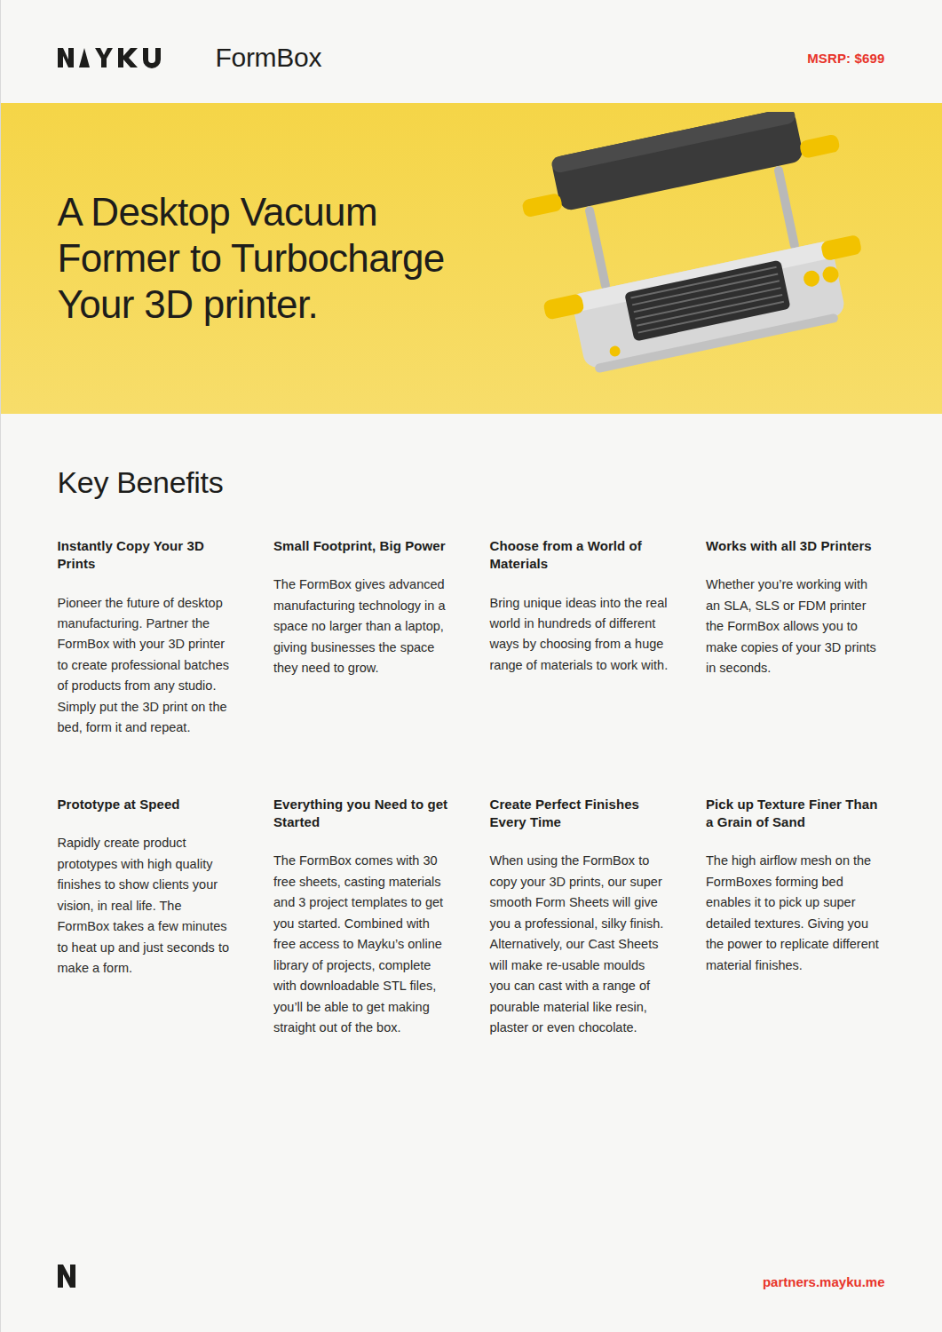FormBox
MSRP: $699
A Desktop Vacuum Former to Turbocharge Your 3D printer.
Key Benefits
Instantly Copy Your 3D Prints
Pioneer the future of desktop manufacturing. Partner the FormBox with your 3D printer to create professional batches of products from any studio. Simply put the 3D print on the bed, form it and repeat.
Small Footprint, Big Power
The FormBox gives advanced manufacturing technology in a space no larger than a laptop, giving businesses the space they need to grow.
Choose from a World of Materials
Bring unique ideas into the real world in hundreds of different ways by choosing from a huge range of materials to work with.
Works with all 3D Printers
Whether you’re working with an SLA, SLS or FDM printer the FormBox allows you to make copies of your 3D prints in seconds.
Prototype at Speed
Rapidly create product prototypes with high quality finishes to show clients your vision, in real life. The FormBox takes a few minutes to heat up and just seconds to make a form.
Everything you Need to get Started
The FormBox comes with 30 free sheets, casting materials and 3 project templates to get you started. Combined with free access to Mayku’s online library of projects, complete with downloadable STL files, you’ll be able to get making straight out of the box.
Create Perfect Finishes Every Time
When using the FormBox to copy your 3D prints, our super smooth Form Sheets will give you a professional, silky finish. Alternatively, our Cast Sheets will make re-usable moulds you can cast with a range of pourable material like resin, plaster or even chocolate.
Pick up Texture Finer Than a Grain of Sand
The high airflow mesh on the FormBoxes forming bed enables it to pick up super detailed textures. Giving you the power to replicate different material finishes.
partners.mayku.me